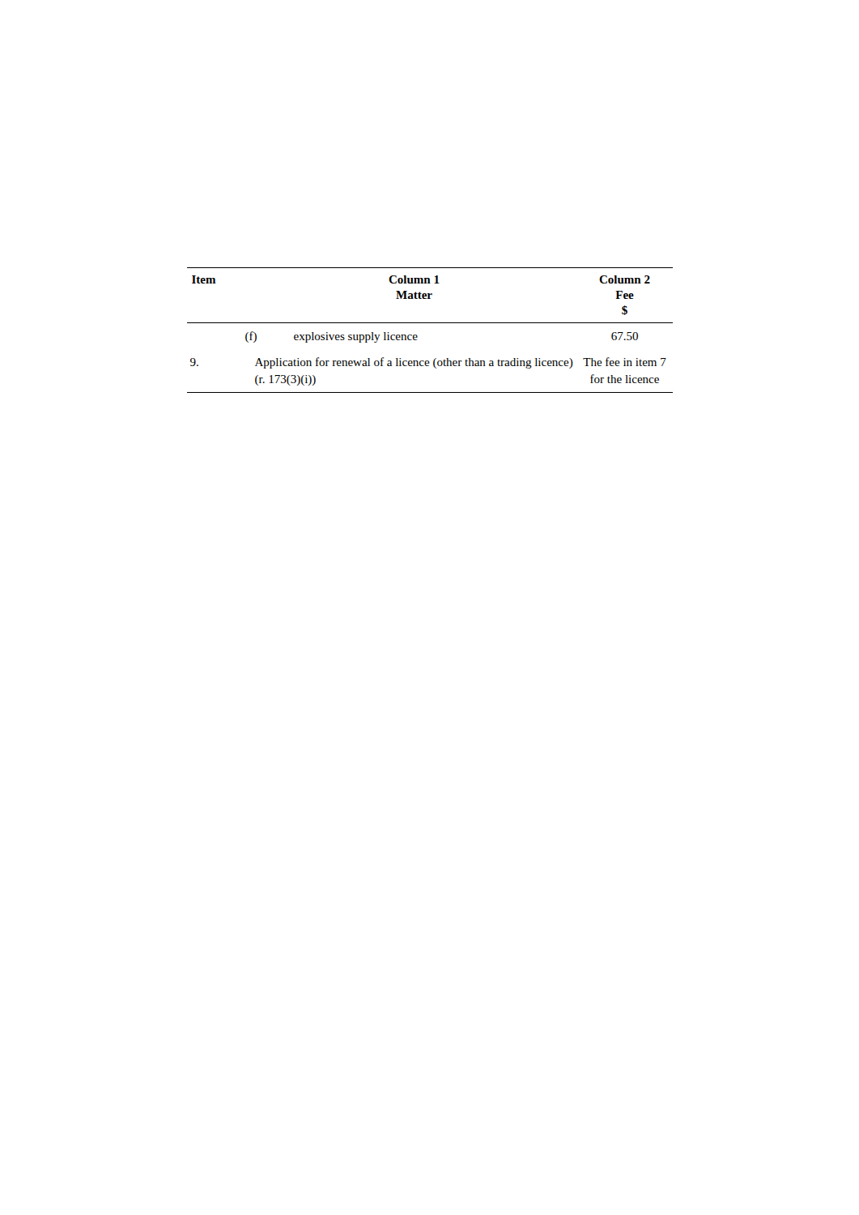| Item | Column 1 | Column 2 |
| --- | --- | --- |
| | Matter | Fee |
| | | $ |
| | (f) explosives supply licence | 67.50 |
| 9. | Application for renewal of a licence (other than a trading licence) (r. 173(3)(i)) | The fee in item 7 for the licence |